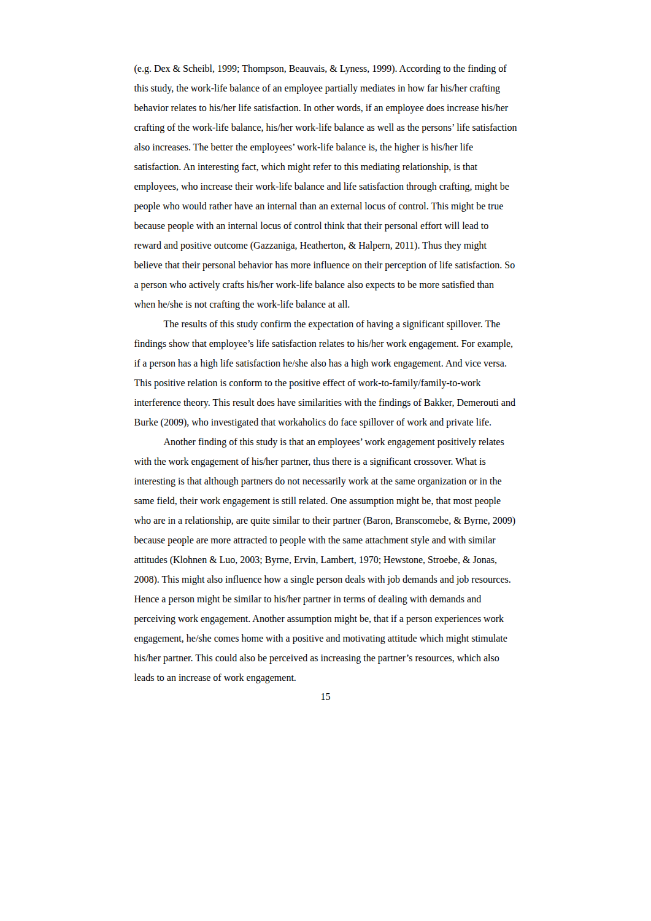(e.g. Dex & Scheibl, 1999; Thompson, Beauvais, & Lyness, 1999). According to the finding of this study, the work-life balance of an employee partially mediates in how far his/her crafting behavior relates to his/her life satisfaction. In other words, if an employee does increase his/her crafting of the work-life balance, his/her work-life balance as well as the persons’ life satisfaction also increases. The better the employees’ work-life balance is, the higher is his/her life satisfaction. An interesting fact, which might refer to this mediating relationship, is that employees, who increase their work-life balance and life satisfaction through crafting, might be people who would rather have an internal than an external locus of control. This might be true because people with an internal locus of control think that their personal effort will lead to reward and positive outcome (Gazzaniga, Heatherton, & Halpern, 2011). Thus they might believe that their personal behavior has more influence on their perception of life satisfaction. So a person who actively crafts his/her work-life balance also expects to be more satisfied than when he/she is not crafting the work-life balance at all.
The results of this study confirm the expectation of having a significant spillover. The findings show that employee’s life satisfaction relates to his/her work engagement. For example, if a person has a high life satisfaction he/she also has a high work engagement. And vice versa. This positive relation is conform to the positive effect of work-to-family/family-to-work interference theory. This result does have similarities with the findings of Bakker, Demerouti and Burke (2009), who investigated that workaholics do face spillover of work and private life.
Another finding of this study is that an employees’ work engagement positively relates with the work engagement of his/her partner, thus there is a significant crossover. What is interesting is that although partners do not necessarily work at the same organization or in the same field, their work engagement is still related. One assumption might be, that most people who are in a relationship, are quite similar to their partner (Baron, Branscomebe, & Byrne, 2009) because people are more attracted to people with the same attachment style and with similar attitudes (Klohnen & Luo, 2003; Byrne, Ervin, Lambert, 1970; Hewstone, Stroebe, & Jonas, 2008). This might also influence how a single person deals with job demands and job resources. Hence a person might be similar to his/her partner in terms of dealing with demands and perceiving work engagement. Another assumption might be, that if a person experiences work engagement, he/she comes home with a positive and motivating attitude which might stimulate his/her partner. This could also be perceived as increasing the partner’s resources, which also leads to an increase of work engagement.
15